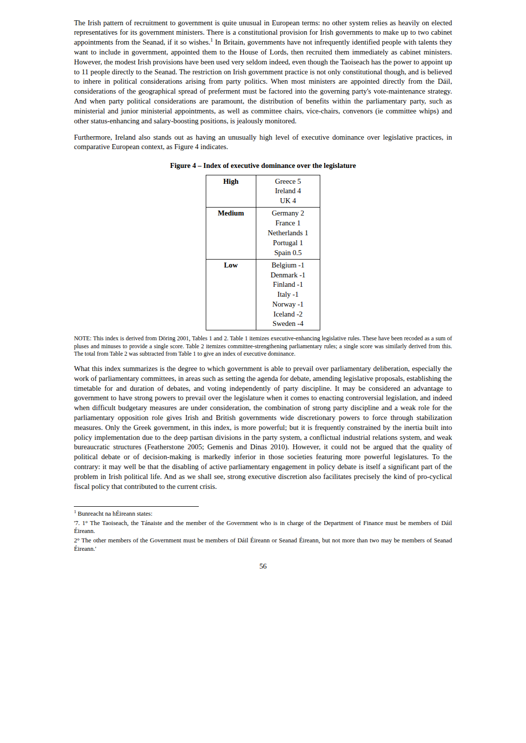The Irish pattern of recruitment to government is quite unusual in European terms: no other system relies as heavily on elected representatives for its government ministers. There is a constitutional provision for Irish governments to make up to two cabinet appointments from the Seanad, if it so wishes.1 In Britain, governments have not infrequently identified people with talents they want to include in government, appointed them to the House of Lords, then recruited them immediately as cabinet ministers. However, the modest Irish provisions have been used very seldom indeed, even though the Taoiseach has the power to appoint up to 11 people directly to the Seanad. The restriction on Irish government practice is not only constitutional though, and is believed to inhere in political considerations arising from party politics. When most ministers are appointed directly from the Dáil, considerations of the geographical spread of preferment must be factored into the governing party's vote-maintenance strategy. And when party political considerations are paramount, the distribution of benefits within the parliamentary party, such as ministerial and junior ministerial appointments, as well as committee chairs, vice-chairs, convenors (ie committee whips) and other status-enhancing and salary-boosting positions, is jealously monitored.
Furthermore, Ireland also stands out as having an unusually high level of executive dominance over legislative practices, in comparative European context, as Figure 4 indicates.
Figure 4 – Index of executive dominance over the legislature
| High | Greece 5 Ireland 4 UK 4 |
| Medium | Germany 2 France 1 Netherlands 1 Portugal 1 Spain 0.5 |
| Low | Belgium -1 Denmark -1 Finland -1 Italy -1 Norway -1 Iceland -2 Sweden -4 |
NOTE: This index is derived from Döring 2001, Tables 1 and 2. Table 1 itemizes executive-enhancing legislative rules. These have been recoded as a sum of pluses and minuses to provide a single score. Table 2 itemizes committee-strengthening parliamentary rules; a single score was similarly derived from this. The total from Table 2 was subtracted from Table 1 to give an index of executive dominance.
What this index summarizes is the degree to which government is able to prevail over parliamentary deliberation, especially the work of parliamentary committees, in areas such as setting the agenda for debate, amending legislative proposals, establishing the timetable for and duration of debates, and voting independently of party discipline. It may be considered an advantage to government to have strong powers to prevail over the legislature when it comes to enacting controversial legislation, and indeed when difficult budgetary measures are under consideration, the combination of strong party discipline and a weak role for the parliamentary opposition role gives Irish and British governments wide discretionary powers to force through stabilization measures. Only the Greek government, in this index, is more powerful; but it is frequently constrained by the inertia built into policy implementation due to the deep partisan divisions in the party system, a conflictual industrial relations system, and weak bureaucratic structures (Featherstone 2005; Gemenis and Dinas 2010). However, it could not be argued that the quality of political debate or of decision-making is markedly inferior in those societies featuring more powerful legislatures. To the contrary: it may well be that the disabling of active parliamentary engagement in policy debate is itself a significant part of the problem in Irish political life. And as we shall see, strong executive discretion also facilitates precisely the kind of pro-cyclical fiscal policy that contributed to the current crisis.
1 Bunreacht na hÉireann states:
'7. 1° The Taoiseach, the Tánaiste and the member of the Government who is in charge of the Department of Finance must be members of Dáil Éireann.
2° The other members of the Government must be members of Dáil Éireann or Seanad Éireann, but not more than two may be members of Seanad Éireann.'
56